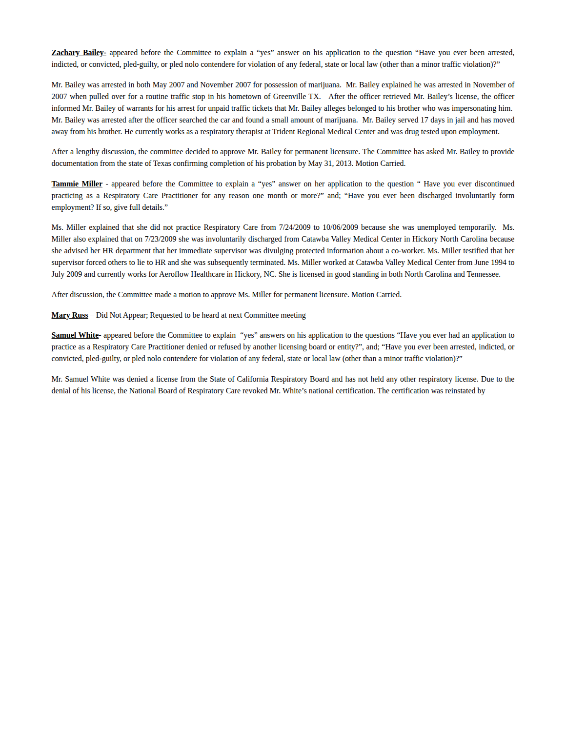Zachary Bailey- appeared before the Committee to explain a “yes” answer on his application to the question “Have you ever been arrested, indicted, or convicted, pled-guilty, or pled nolo contendere for violation of any federal, state or local law (other than a minor traffic violation)?”
Mr. Bailey was arrested in both May 2007 and November 2007 for possession of marijuana. Mr. Bailey explained he was arrested in November of 2007 when pulled over for a routine traffic stop in his hometown of Greenville TX. After the officer retrieved Mr. Bailey’s license, the officer informed Mr. Bailey of warrants for his arrest for unpaid traffic tickets that Mr. Bailey alleges belonged to his brother who was impersonating him. Mr. Bailey was arrested after the officer searched the car and found a small amount of marijuana. Mr. Bailey served 17 days in jail and has moved away from his brother. He currently works as a respiratory therapist at Trident Regional Medical Center and was drug tested upon employment.
After a lengthy discussion, the committee decided to approve Mr. Bailey for permanent licensure. The Committee has asked Mr. Bailey to provide documentation from the state of Texas confirming completion of his probation by May 31, 2013. Motion Carried.
Tammie Miller - appeared before the Committee to explain a “yes” answer on her application to the question “ Have you ever discontinued practicing as a Respiratory Care Practitioner for any reason one month or more?” and; “Have you ever been discharged involuntarily form employment? If so, give full details.”
Ms. Miller explained that she did not practice Respiratory Care from 7/24/2009 to 10/06/2009 because she was unemployed temporarily. Ms. Miller also explained that on 7/23/2009 she was involuntarily discharged from Catawba Valley Medical Center in Hickory North Carolina because she advised her HR department that her immediate supervisor was divulging protected information about a co-worker. Ms. Miller testified that her supervisor forced others to lie to HR and she was subsequently terminated. Ms. Miller worked at Catawba Valley Medical Center from June 1994 to July 2009 and currently works for Aeroflow Healthcare in Hickory, NC. She is licensed in good standing in both North Carolina and Tennessee.
After discussion, the Committee made a motion to approve Ms. Miller for permanent licensure. Motion Carried.
Mary Russ – Did Not Appear; Requested to be heard at next Committee meeting
Samuel White- appeared before the Committee to explain “yes” answers on his application to the questions “Have you ever had an application to practice as a Respiratory Care Practitioner denied or refused by another licensing board or entity?”, and; “Have you ever been arrested, indicted, or convicted, pled-guilty, or pled nolo contendere for violation of any federal, state or local law (other than a minor traffic violation)?”
Mr. Samuel White was denied a license from the State of California Respiratory Board and has not held any other respiratory license. Due to the denial of his license, the National Board of Respiratory Care revoked Mr. White’s national certification. The certification was reinstated by